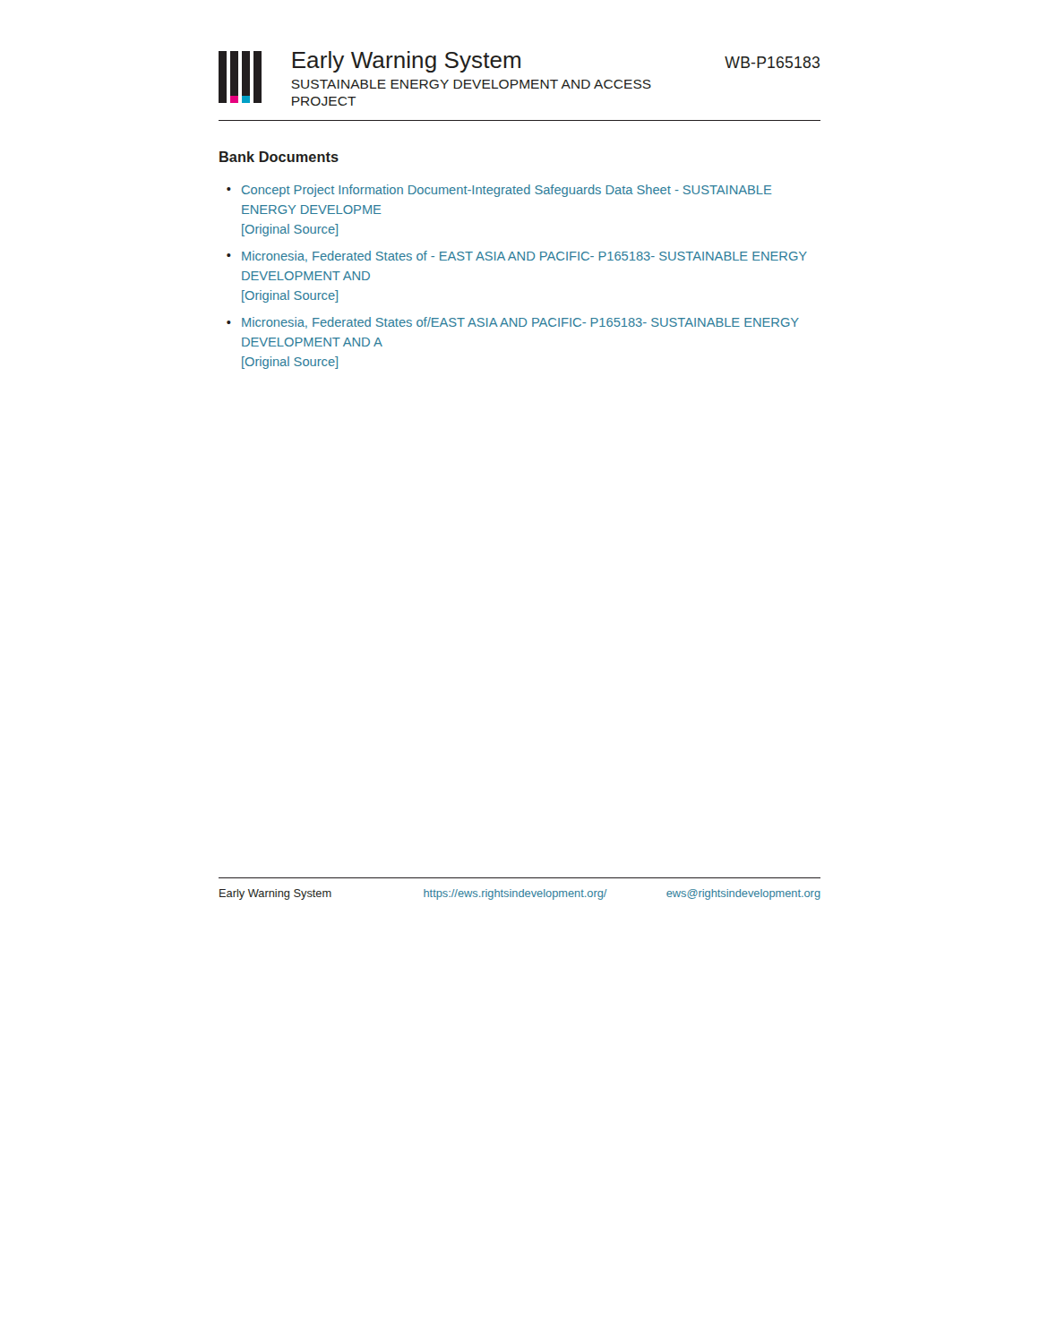Early Warning System
SUSTAINABLE ENERGY DEVELOPMENT AND ACCESS PROJECT
WB-P165183
Bank Documents
Concept Project Information Document-Integrated Safeguards Data Sheet - SUSTAINABLE ENERGY DEVELOPME [Original Source]
Micronesia, Federated States of - EAST ASIA AND PACIFIC- P165183- SUSTAINABLE ENERGY DEVELOPMENT AND [Original Source]
Micronesia, Federated States of/EAST ASIA AND PACIFIC- P165183- SUSTAINABLE ENERGY DEVELOPMENT AND A [Original Source]
Early Warning System
https://ews.rightsindevelopment.org/
ews@rightsindevelopment.org